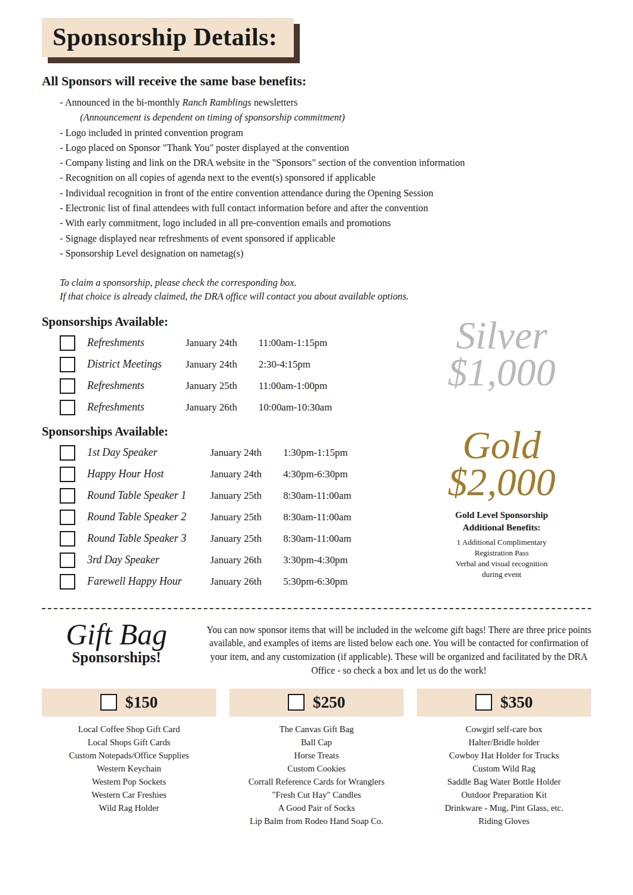Sponsorship Details:
All Sponsors will receive the same base benefits:
Announced in the bi-monthly Ranch Ramblings newsletters
(Announcement is dependent on timing of sponsorship commitment)
Logo included in printed convention program
Logo placed on Sponsor "Thank You" poster displayed at the convention
Company listing and link on the DRA website in the "Sponsors" section of the convention information
Recognition on all copies of agenda next to the event(s) sponsored if applicable
Individual recognition in front of the entire convention attendance during the Opening Session
Electronic list of final attendees with full contact information before and after the convention
With early commitment, logo included in all pre-convention emails and promotions
Signage displayed near refreshments of event sponsored if applicable
Sponsorship Level designation on nametag(s)
To claim a sponsorship, please check the corresponding box.
If that choice is already claimed, the DRA office will contact you about available options.
Sponsorships Available:
| | Refreshments | January 24th | 11:00am-1:15pm |
| | District Meetings | January 24th | 2:30-4:15pm |
| | Refreshments | January 25th | 11:00am-1:00pm |
| | Refreshments | January 26th | 10:00am-10:30am |
Silver
$1,000
Sponsorships Available:
| | 1st Day Speaker | January 24th | 1:30pm-1:15pm |
| | Happy Hour Host | January 24th | 4:30pm-6:30pm |
| | Round Table Speaker 1 | January 25th | 8:30am-11:00am |
| | Round Table Speaker 2 | January 25th | 8:30am-11:00am |
| | Round Table Speaker 3 | January 25th | 8:30am-11:00am |
| | 3rd Day Speaker | January 26th | 3:30pm-4:30pm |
| | Farewell Happy Hour | January 26th | 5:30pm-6:30pm |
Gold
$2,000
Gold Level Sponsorship
Additional Benefits: 1 Additional Complimentary
Registration Pass
Verbal and visual recognition
during event
Gift Bag
Sponsorships!
You can now sponsor items that will be included in the welcome gift bags! There are three price points available, and examples of items are listed below each one. You will be contacted for confirmation of your item, and any customization (if applicable). These will be organized and facilitated by the DRA Office - so check a box and let us do the work!
$150
Local Coffee Shop Gift Card
Local Shops Gift Cards
Custom Notepads/Office Supplies
Western Keychain
Western Pop Sockets
Western Car Freshies
Wild Rag Holder
$250
The Canvas Gift Bag
Ball Cap
Horse Treats
Custom Cookies
Corrall Reference Cards for Wranglers
"Fresh Cut Hay" Candles
A Good Pair of Socks
Lip Balm from Rodeo Hand Soap Co.
$350
Cowgirl self-care box
Halter/Bridle holder
Cowboy Hat Holder for Trucks
Custom Wild Rag
Saddle Bag Water Bottle Holder
Outdoor Preparation Kit
Drinkware - Mug, Pint Glass, etc.
Riding Gloves